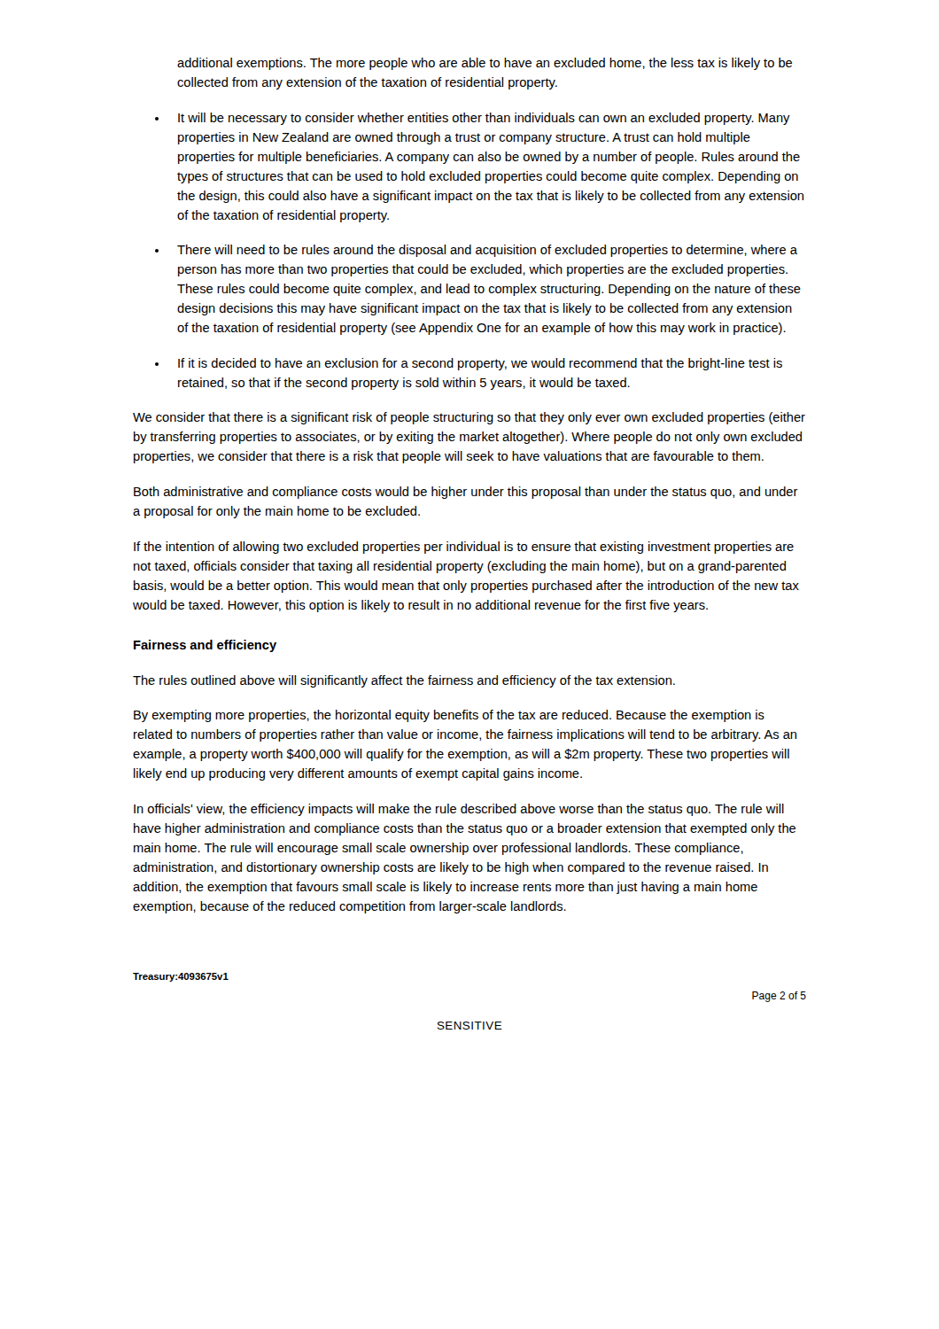additional exemptions. The more people who are able to have an excluded home, the less tax is likely to be collected from any extension of the taxation of residential property.
It will be necessary to consider whether entities other than individuals can own an excluded property. Many properties in New Zealand are owned through a trust or company structure. A trust can hold multiple properties for multiple beneficiaries. A company can also be owned by a number of people. Rules around the types of structures that can be used to hold excluded properties could become quite complex. Depending on the design, this could also have a significant impact on the tax that is likely to be collected from any extension of the taxation of residential property.
There will need to be rules around the disposal and acquisition of excluded properties to determine, where a person has more than two properties that could be excluded, which properties are the excluded properties. These rules could become quite complex, and lead to complex structuring. Depending on the nature of these design decisions this may have significant impact on the tax that is likely to be collected from any extension of the taxation of residential property (see Appendix One for an example of how this may work in practice).
If it is decided to have an exclusion for a second property, we would recommend that the bright-line test is retained, so that if the second property is sold within 5 years, it would be taxed.
We consider that there is a significant risk of people structuring so that they only ever own excluded properties (either by transferring properties to associates, or by exiting the market altogether). Where people do not only own excluded properties, we consider that there is a risk that people will seek to have valuations that are favourable to them.
Both administrative and compliance costs would be higher under this proposal than under the status quo, and under a proposal for only the main home to be excluded.
If the intention of allowing two excluded properties per individual is to ensure that existing investment properties are not taxed, officials consider that taxing all residential property (excluding the main home), but on a grand-parented basis, would be a better option. This would mean that only properties purchased after the introduction of the new tax would be taxed. However, this option is likely to result in no additional revenue for the first five years.
Fairness and efficiency
The rules outlined above will significantly affect the fairness and efficiency of the tax extension.
By exempting more properties, the horizontal equity benefits of the tax are reduced. Because the exemption is related to numbers of properties rather than value or income, the fairness implications will tend to be arbitrary. As an example, a property worth $400,000 will qualify for the exemption, as will a $2m property. These two properties will likely end up producing very different amounts of exempt capital gains income.
In officials' view, the efficiency impacts will make the rule described above worse than the status quo. The rule will have higher administration and compliance costs than the status quo or a broader extension that exempted only the main home. The rule will encourage small scale ownership over professional landlords. These compliance, administration, and distortionary ownership costs are likely to be high when compared to the revenue raised. In addition, the exemption that favours small scale is likely to increase rents more than just having a main home exemption, because of the reduced competition from larger-scale landlords.
Treasury:4093675v1
Page 2 of 5
SENSITIVE